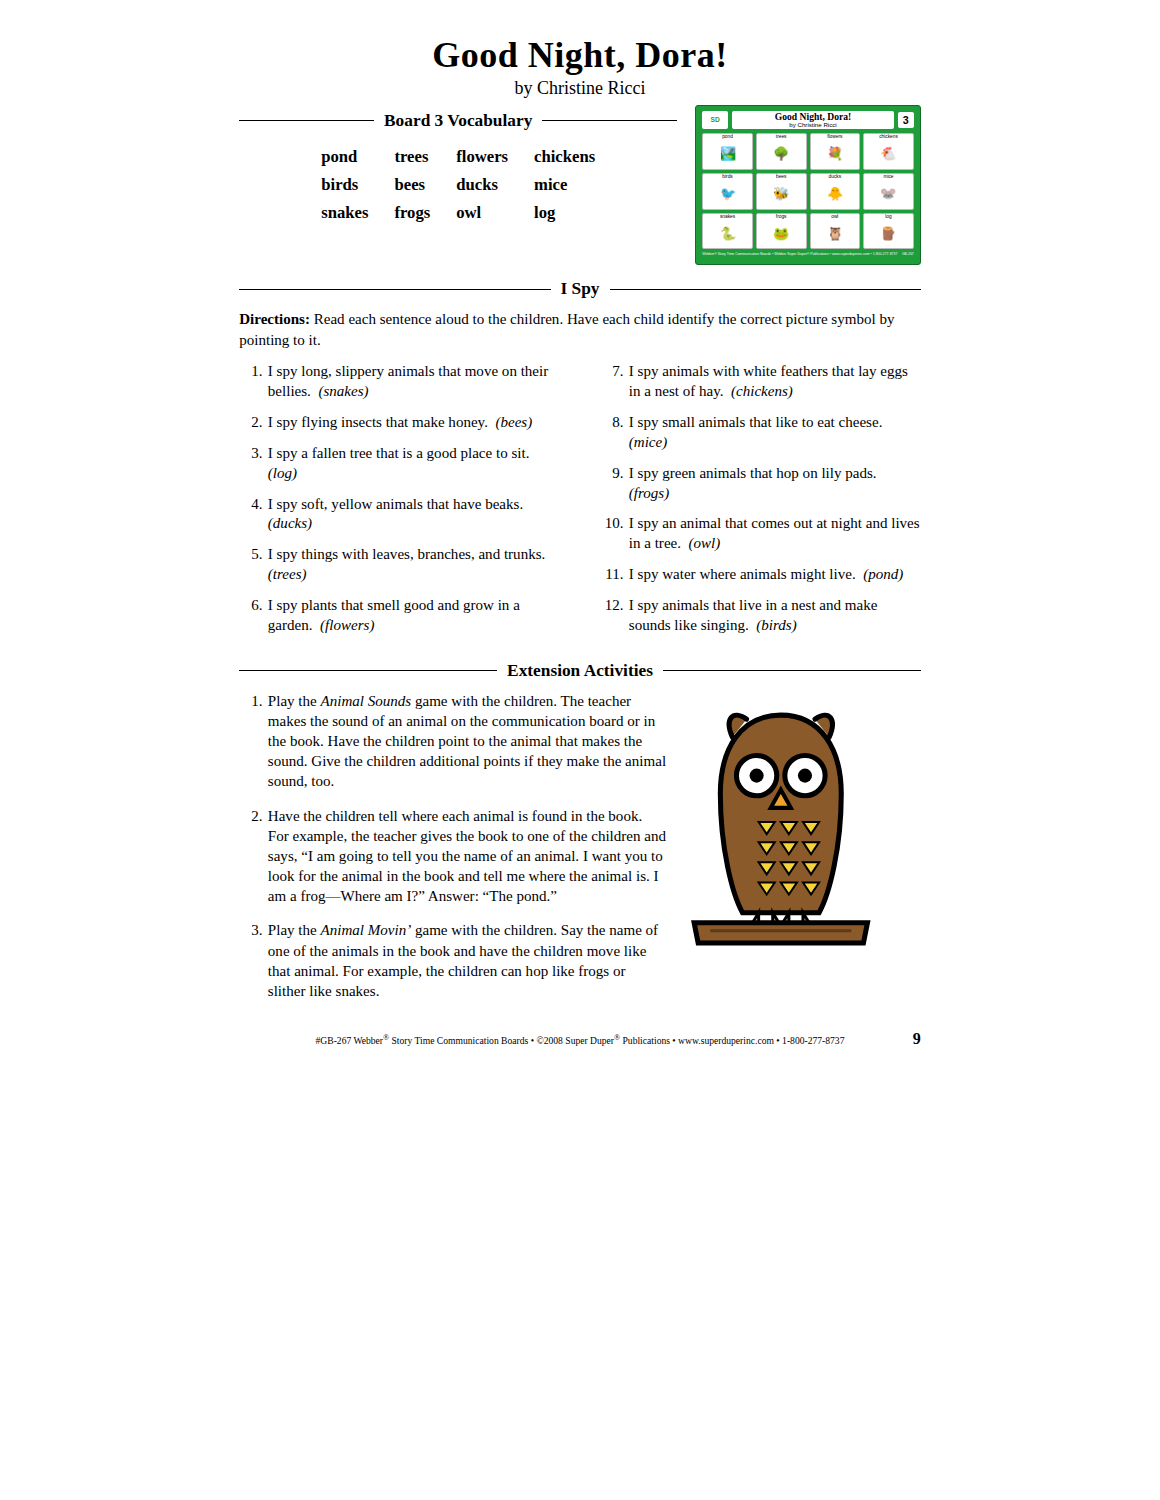Good Night, Dora!
by Christine Ricci
Board 3 Vocabulary
| pond | trees | flowers | chickens |
| birds | bees | ducks | mice |
| snakes | frogs | owl | log |
SD
Good Night, Dora! by Christine Ricci
3
pond
🏞️
trees
🌳
flowers
💐
chickens
🐔
birds
🐦
bees
🐝
ducks
🐥
mice
🐭
snakes
🐍
frogs
🐸
owl
🦉
log
🪵
Webber® Story Time Communication Boards • Webber Super Duper® Publications • www.superduperinc.com • 1-800-277-8737 GB-267
I Spy
Directions: Read each sentence aloud to the children. Have each child identify the correct picture symbol by pointing to it.
1. I spy long, slippery animals that move on their bellies. (snakes)
2. I spy flying insects that make honey. (bees)
3. I spy a fallen tree that is a good place to sit. (log)
4. I spy soft, yellow animals that have beaks. (ducks)
5. I spy things with leaves, branches, and trunks.
(trees)
6. I spy plants that smell good and grow in a garden. (flowers)
7. I spy animals with white feathers that lay eggs in a nest of hay. (chickens)
8. I spy small animals that like to eat cheese. (mice)
9. I spy green animals that hop on lily pads. (frogs)
10. I spy an animal that comes out at night and lives in a tree. (owl)
11. I spy water where animals might live. (pond)
12. I spy animals that live in a nest and make sounds like singing. (birds)
Extension Activities
1. Play the Animal Sounds game with the children. The teacher makes the sound of an animal on the communication board or in the book. Have the children point to the animal that makes the sound. Give the children additional points if they make the animal sound, too.
2. Have the children tell where each animal is found in the book. For example, the teacher gives the book to one of the children and says, “I am going to tell you the name of an animal. I want you to look for the animal in the book and tell me where the animal is. I am a frog—Where am I?” Answer: “The pond.”
3. Play the Animal Movin’ game with the children. Say the name of one of the animals in the book and have the children move like that animal. For example, the children can hop like frogs or slither like snakes.
#GB-267 Webber® Story Time Communication Boards • ©2008 Super Duper® Publications • www.superduperinc.com • 1-800-277-8737 9